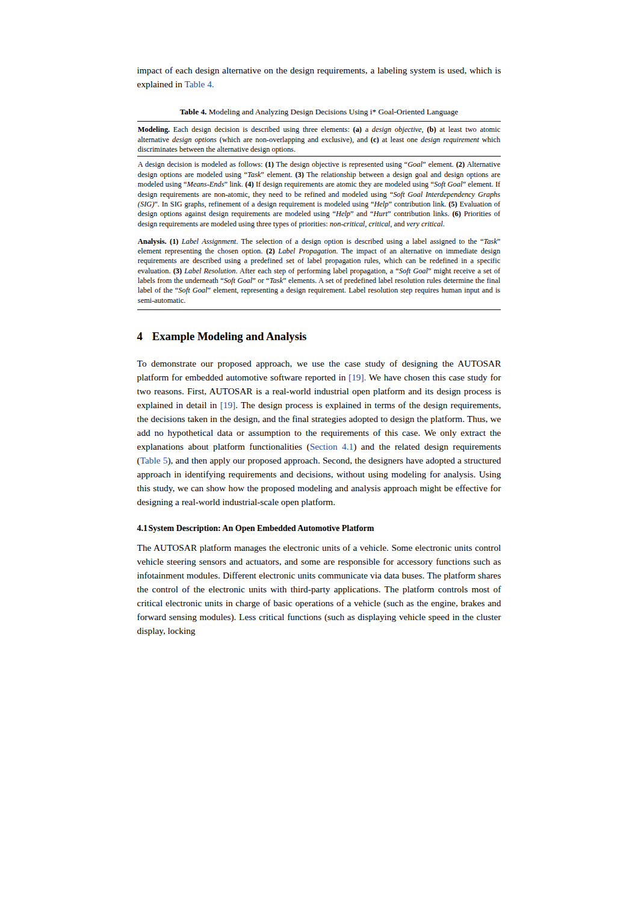impact of each design alternative on the design requirements, a labeling system is used, which is explained in Table 4.
Table 4. Modeling and Analyzing Design Decisions Using i* Goal-Oriented Language
| Modeling. Each design decision is described using three elements: (a) a design objective , (b) at least two atomic alternative design options (which are non-overlapping and exclusive), and (c) at least one design requirement which discriminates between the alternative design options. |
| A design decision is modeled as follows: (1) The design objective is represented using “ Goal ” element. (2) Alternative design options are modeled using “ Task ” element. (3) The relationship between a design goal and design options are modeled using “ Means-Ends ” link. (4) If design requirements are atomic they are modeled using “ Soft Goal ” element. If design requirements are non-atomic, they need to be refined and modeled using “ Soft Goal Interdependency Graphs (SIG) ”. In SIG graphs, refinement of a design requirement is modeled using “ Help ” contribution link. (5) Evaluation of design options against design requirements are modeled using “ Help ” and “ Hurt ” contribution links. (6) Priorities of design requirements are modeled using three types of priorities: non-critical , critical , and very critical . |
| Analysis. (1) Label Assignment . The selection of a design option is described using a label assigned to the “ Task ” element representing the chosen option. (2) Label Propagation . The impact of an alternative on immediate design requirements are described using a predefined set of label propagation rules, which can be redefined in a specific evaluation. (3) Label Resolution . After each step of performing label propagation, a “ Soft Goal ” might receive a set of labels from the underneath “ Soft Goal ” or “ Task ” elements. A set of predefined label resolution rules determine the final label of the “ Soft Goal ” element, representing a design requirement. Label resolution step requires human input and is semi-automatic. |
4 Example Modeling and Analysis
To demonstrate our proposed approach, we use the case study of designing the AUTOSAR platform for embedded automotive software reported in [19]. We have chosen this case study for two reasons. First, AUTOSAR is a real-world industrial open platform and its design process is explained in detail in [19]. The design process is explained in terms of the design requirements, the decisions taken in the design, and the final strategies adopted to design the platform. Thus, we add no hypothetical data or assumption to the requirements of this case. We only extract the explanations about platform functionalities (Section 4.1) and the related design requirements (Table 5), and then apply our proposed approach. Second, the designers have adopted a structured approach in identifying requirements and decisions, without using modeling for analysis. Using this study, we can show how the proposed modeling and analysis approach might be effective for designing a real-world industrial-scale open platform.
4.1 System Description: An Open Embedded Automotive Platform
The AUTOSAR platform manages the electronic units of a vehicle. Some electronic units control vehicle steering sensors and actuators, and some are responsible for accessory functions such as infotainment modules. Different electronic units communicate via data buses. The platform shares the control of the electronic units with third-party applications. The platform controls most of critical electronic units in charge of basic operations of a vehicle (such as the engine, brakes and forward sensing modules). Less critical functions (such as displaying vehicle speed in the cluster display, locking